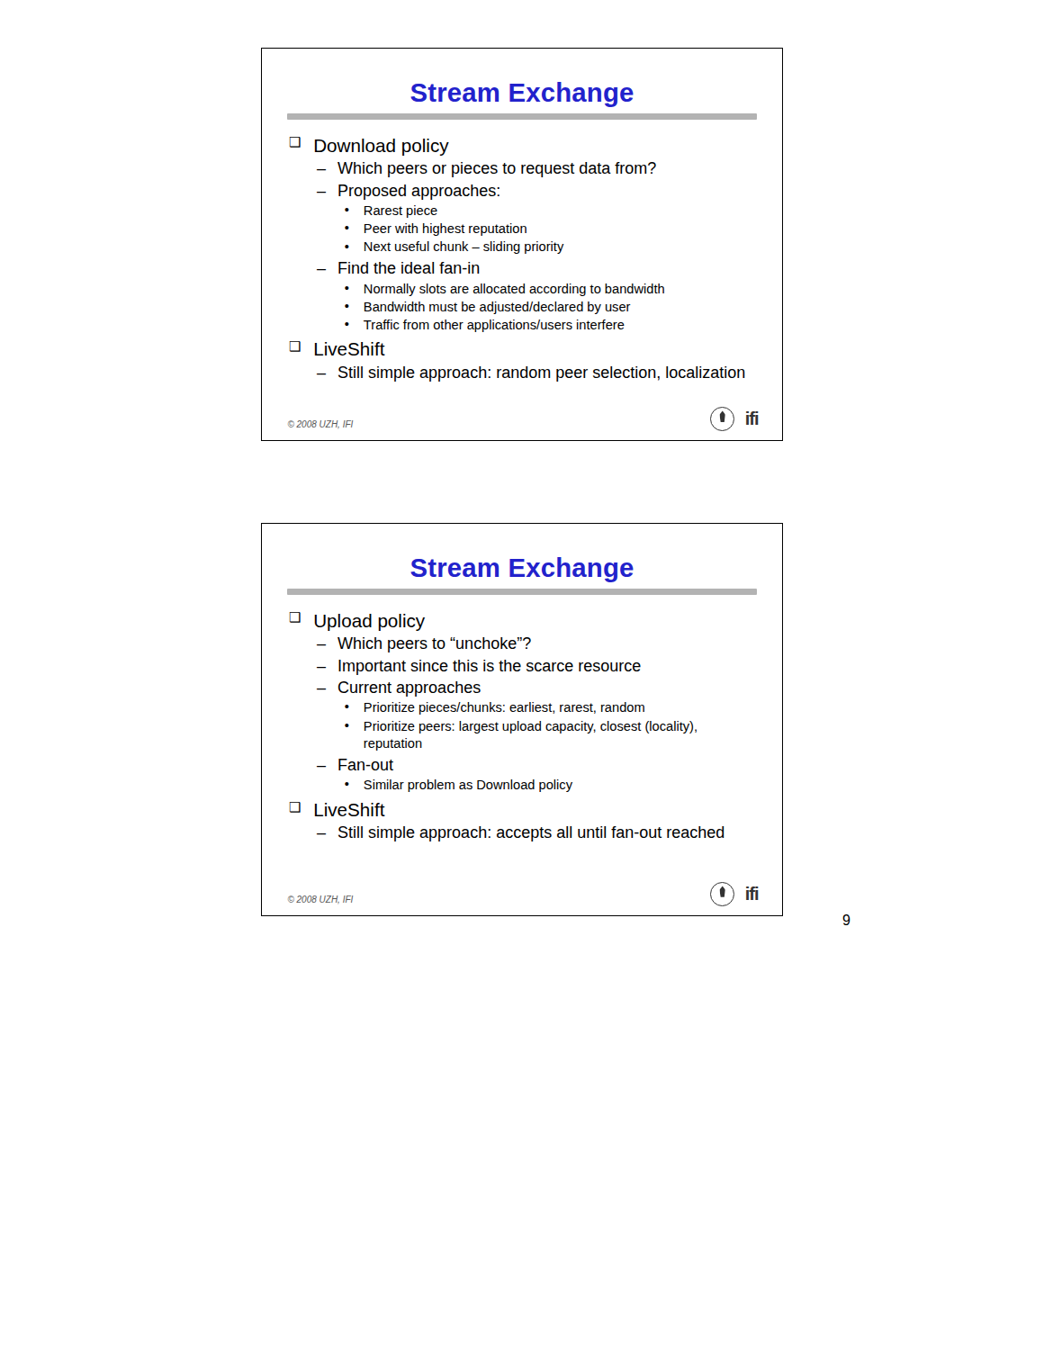Stream Exchange
Download policy
Which peers or pieces to request data from?
Proposed approaches:
Rarest piece
Peer with highest reputation
Next useful chunk – sliding priority
Find the ideal fan-in
Normally slots are allocated according to bandwidth
Bandwidth must be adjusted/declared by user
Traffic from other applications/users interfere
LiveShift
Still simple approach: random peer selection, localization
© 2008 UZH, IFI
ifi
Stream Exchange
Upload policy
Which peers to “unchoke”?
Important since this is the scarce resource
Current approaches
Prioritize pieces/chunks: earliest, rarest, random
Prioritize peers: largest upload capacity, closest (locality), reputation
Fan-out
Similar problem as Download policy
LiveShift
Still simple approach: accepts all until fan-out reached
© 2008 UZH, IFI
ifi
9